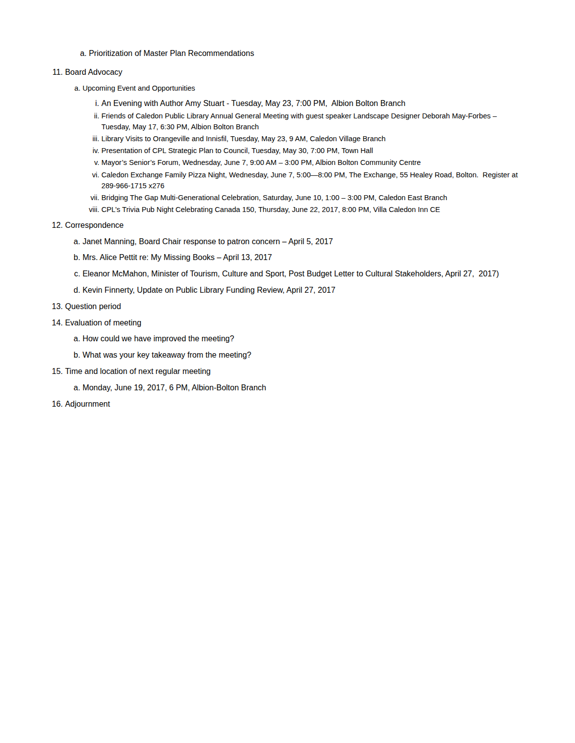Prioritization of Master Plan Recommendations
Board Advocacy
Upcoming Event and Opportunities
An Evening with Author Amy Stuart - Tuesday, May 23, 7:00 PM, Albion Bolton Branch
Friends of Caledon Public Library Annual General Meeting with guest speaker Landscape Designer Deborah May-Forbes – Tuesday, May 17, 6:30 PM, Albion Bolton Branch
Library Visits to Orangeville and Innisfil, Tuesday, May 23, 9 AM, Caledon Village Branch
Presentation of CPL Strategic Plan to Council, Tuesday, May 30, 7:00 PM, Town Hall
Mayor’s Senior’s Forum, Wednesday, June 7, 9:00 AM – 3:00 PM, Albion Bolton Community Centre
Caledon Exchange Family Pizza Night, Wednesday, June 7, 5:00—8:00 PM, The Exchange, 55 Healey Road, Bolton. Register at 289-966-1715 x276
Bridging The Gap Multi-Generational Celebration, Saturday, June 10, 1:00 – 3:00 PM, Caledon East Branch
CPL’s Trivia Pub Night Celebrating Canada 150, Thursday, June 22, 2017, 8:00 PM, Villa Caledon Inn CE
Correspondence
Janet Manning, Board Chair response to patron concern – April 5, 2017
Mrs. Alice Pettit re: My Missing Books – April 13, 2017
Eleanor McMahon, Minister of Tourism, Culture and Sport, Post Budget Letter to Cultural Stakeholders, April 27, 2017)
Kevin Finnerty, Update on Public Library Funding Review, April 27, 2017
Question period
Evaluation of meeting
How could we have improved the meeting?
What was your key takeaway from the meeting?
Time and location of next regular meeting
Monday, June 19, 2017, 6 PM, Albion-Bolton Branch
Adjournment